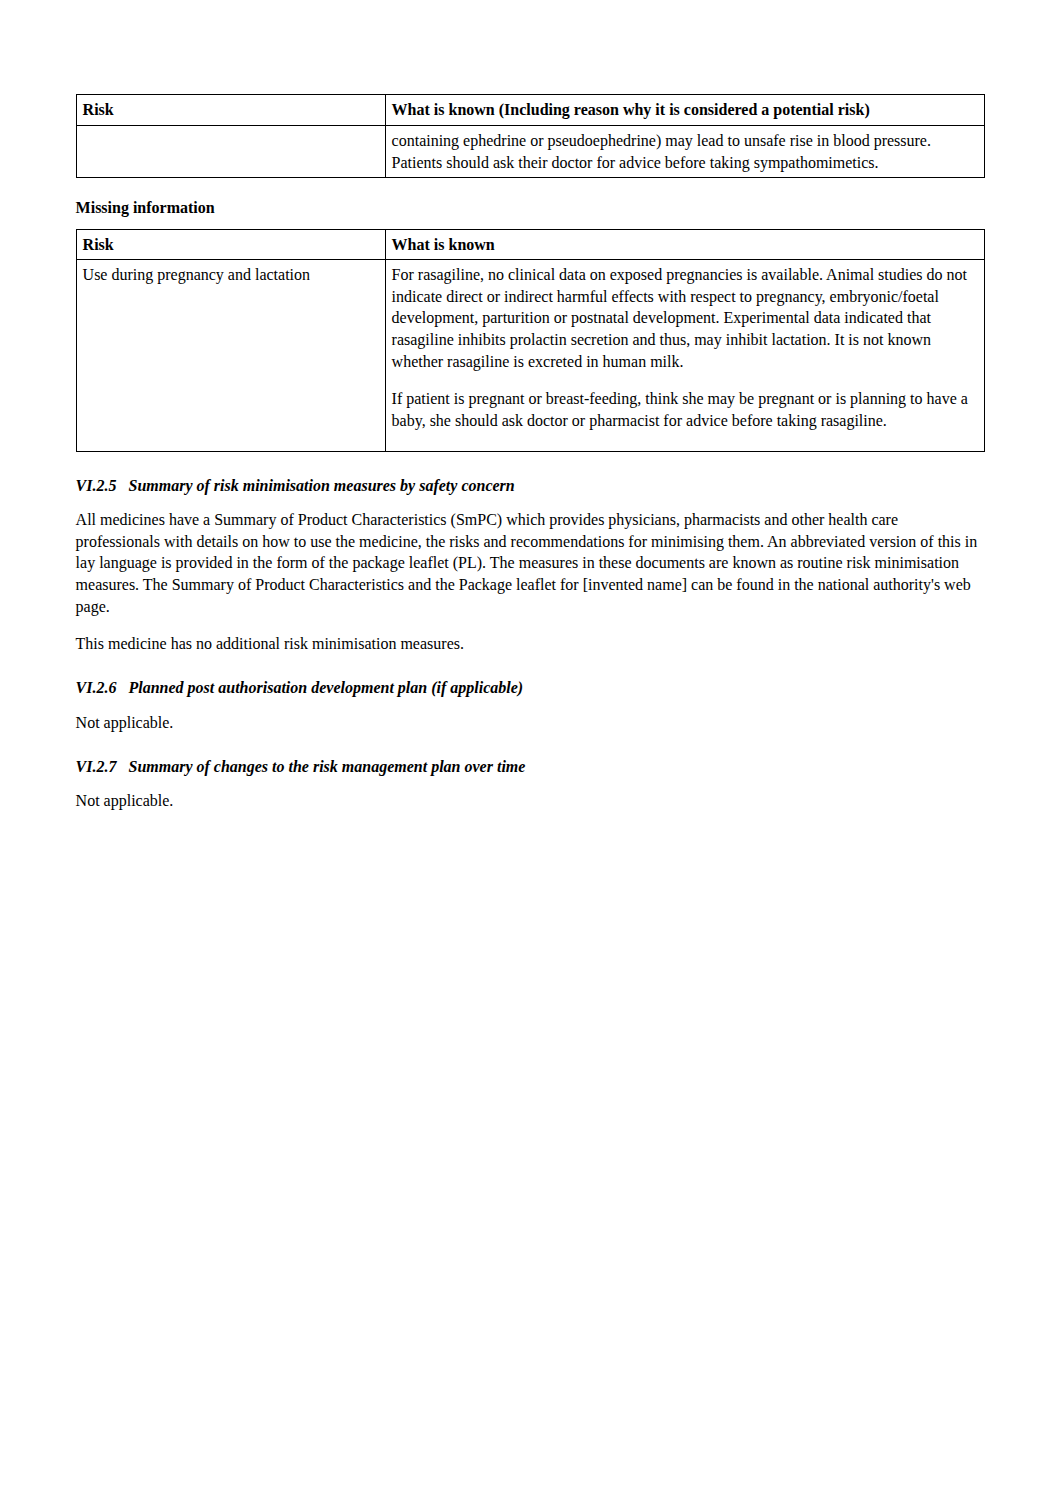| Risk | What is known (Including reason why it is considered a potential risk) |
| --- | --- |
| | containing ephedrine or pseudoephedrine) may lead to unsafe rise in blood pressure. Patients should ask their doctor for advice before taking sympathomimetics. |
Missing information
| Risk | What is known |
| --- | --- |
| Use during pregnancy and lactation | For rasagiline, no clinical data on exposed pregnancies is available. Animal studies do not indicate direct or indirect harmful effects with respect to pregnancy, embryonic/foetal development, parturition or postnatal development. Experimental data indicated that rasagiline inhibits prolactin secretion and thus, may inhibit lactation. It is not known whether rasagiline is excreted in human milk. If patient is pregnant or breast-feeding, think she may be pregnant or is planning to have a baby, she should ask doctor or pharmacist for advice before taking rasagiline. |
VI.2.5 Summary of risk minimisation measures by safety concern
All medicines have a Summary of Product Characteristics (SmPC) which provides physicians, pharmacists and other health care professionals with details on how to use the medicine, the risks and recommendations for minimising them. An abbreviated version of this in lay language is provided in the form of the package leaflet (PL). The measures in these documents are known as routine risk minimisation measures. The Summary of Product Characteristics and the Package leaflet for [invented name] can be found in the national authority's web page.
This medicine has no additional risk minimisation measures.
VI.2.6 Planned post authorisation development plan (if applicable)
Not applicable.
VI.2.7 Summary of changes to the risk management plan over time
Not applicable.